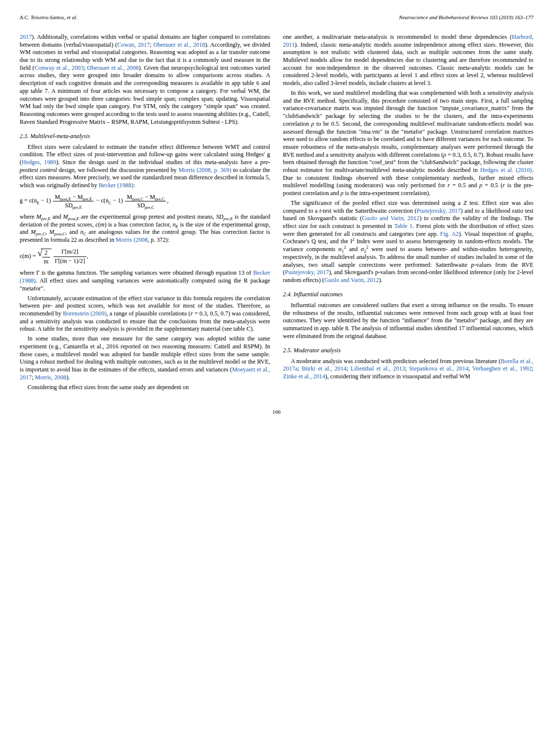A.C. Teixeira-Santos, et al.
Neuroscience and Biobehavioral Reviews 103 (2019) 163–177
2017). Additionally, correlations within verbal or spatial domains are higher compared to correlations between domains (verbal/visuospatial) (Cowan, 2017; Oberauer et al., 2018). Accordingly, we divided WM outcomes in verbal and visuospatial categories. Reasoning was adopted as a far transfer outcome due to its strong relationship with WM and due to the fact that it is a commonly used measure in the field (Conway et al., 2003; Oberauer et al., 2008). Given that neuropsychological test outcomes varied across studies, they were grouped into broader domains to allow comparisons across studies. A description of each cognitive domain and the corresponding measures is available in app table 6 and app table 7. A minimum of four articles was necessary to compose a category. For verbal WM, the outcomes were grouped into three categories: bwd simple span; complex span; updating. Visuospatial WM had only the bwd simple span category. For STM, only the category "simple span" was created. Reasoning outcomes were grouped according to the tests used to assess reasoning abilities (e.g., Cattell, Raven Standard Progressive Matrix – RSPM, RAPM, Leistungsprüfsystem Subtest - LPS).
2.3. Multilevel-meta-analysis
Effect sizes were calculated to estimate the transfer effect difference between WMT and control condition. The effect sizes of post-intervention and follow-up gains were calculated using Hedges' g (Hedges, 1989). Since the design used in the individual studies of this meta-analysis have a pre- posttest control design, we followed the discussion presented by Morris (2008, p. 369) to calculate the effect sizes measures. More precisely, we used the standardized mean difference described in formula 5, which was originally defined by Becker (1988):
g = c(nE − 1) Mpost,E − Mpre,E SDpre,E − c(nC − 1) Mpost,C − Mpre,C SDpre,C,
where Mpre,E and Mpost,E are the experimental group pretest and posttest means, SDpre,E is the standard deviation of the pretest scores, c(m) is a bias correction factor, nE is the size of the experimental group, and Mpre,C, Mpost,C, and nC are analogous values for the control group. The bias correction factor is presented in formula 22 as described in Morris (2008, p. 372):
c(m) = 2 m Γ[m/2] Γ[(m − 1)/2],
where Γ is the gamma function. The sampling variances were obtained through equation 13 of Becker (1988). All effect sizes and sampling variances were automatically computed using the R package "metafor".
Unfortunately, accurate estimation of the effect size variance in this formula requires the correlation between pre- and posttest scores, which was not available for most of the studies. Therefore, as recommended by Borenstein (2009), a range of plausible correlations (r = 0.3, 0.5, 0.7) was considered, and a sensitivity analysis was conducted to ensure that the conclusions from the meta-analysis were robust. A table for the sensitivity analysis is provided in the supplementary material (see table C).
In some studies, more than one measure for the same category was adopted within the same experiment (e.g., Cantarella et al., 2016 reported on two reasoning measures: Cattell and RSPM). In those cases, a multilevel model was adopted for handle multiple effect sizes from the same sample. Using a robust method for dealing with multiple outcomes, such as in the multilevel model or the RVE, is important to avoid bias in the estimates of the effects, standard errors and variances (Moeyaert et al., 2017; Morris, 2008).
Considering that effect sizes from the same study are dependent on
one another, a multivariate meta-analysis is recommended to model these dependencies (Harbord, 2011). Indeed, classic meta-analytic models assume independence among effect sizes. However, this assumption is not realistic with clustered data, such as multiple outcomes from the same study. Multilevel models allow for model dependencies due to clustering and are therefore recommended to account for non-independence in the observed outcomes. Classic meta-analytic models can be considered 2-level models, with participants at level 1 and effect sizes at level 2, whereas multilevel models, also called 3-level models, include clusters at level 3.
In this work, we used multilevel modelling that was complemented with both a sensitivity analysis and the RVE method. Specifically, this procedure consisted of two main steps. First, a full sampling variance-covariance matrix was imputed through the function "impute_covariance_matrix" from the "clubSandwich" package by selecting the studies to be the clusters, and the intra-experiments correlation ρ to be 0.5. Second, the corresponding multilevel multivariate random-effects model was assessed through the function "rma.vm" in the "metafor" package. Unstructured correlation matrices were used to allow random effects to be correlated and to have different variances for each outcome. To ensure robustness of the meta-analysis results, complementary analyses were performed through the RVE method and a sensitivity analysis with different correlations (ρ = 0.3, 0.5, 0.7). Robust results have been obtained through the function "coef_test" from the "clubSandwich" package, following the cluster robust estimator for multivariate/multilevel meta-analytic models described in Hedges et al. (2010). Due to consistent findings observed with these complementary methods, further mixed effects multilevel modelling (using moderators) was only performed for r = 0.5 and ρ = 0.5 (r is the pre-posttest correlation and ρ is the intra-experiment correlation).
The significance of the pooled effect size was determined using a Z test. Effect size was also compared to a t-test with the Satterthwaite correction (Pustejovsky, 2017) and to a likelihood ratio test based on Skovgaard's statistic (Guolo and Varin, 2012) to confirm the validity of the findings. The effect size for each construct is presented in Table 1. Forest plots with the distribution of effect sizes were then generated for all constructs and categories (see app. Fig. A2). Visual inspection of graphs, Cochrane's Q test, and the I2 Index were used to assess heterogeneity in random-effects models. The variance components σ12 and σ22 were used to assess between- and within-studies heterogeneity, respectively, in the multilevel analysis. To address the small number of studies included in some of the analyses, two small sample corrections were performed: Satterthwaite p-values from the RVE (Pustejovsky, 2017), and Skovgaard's p-values from second-order likelihood inference (only for 2-level random effects) (Guolo and Varin, 2012).
2.4. Influential outcomes
Influential outcomes are considered outliers that exert a strong influence on the results. To ensure the robustness of the results, influential outcomes were removed from each group with at least four outcomes. They were identified by the function "influence" from the "metafor" package, and they are summarized in app. table 8. The analysis of influential studies identified 17 influential outcomes, which were eliminated from the original database.
2.5. Moderator analysis
A moderator analysis was conducted with predictors selected from previous literature (Borella et al., 2017a; Bürki et al., 2014; Lilienthal et al., 2013; Stepankova et al., 2014; Verhaeghen et al., 1992; Zinke et al., 2014), considering their influence in visuospatial and verbal WM
166